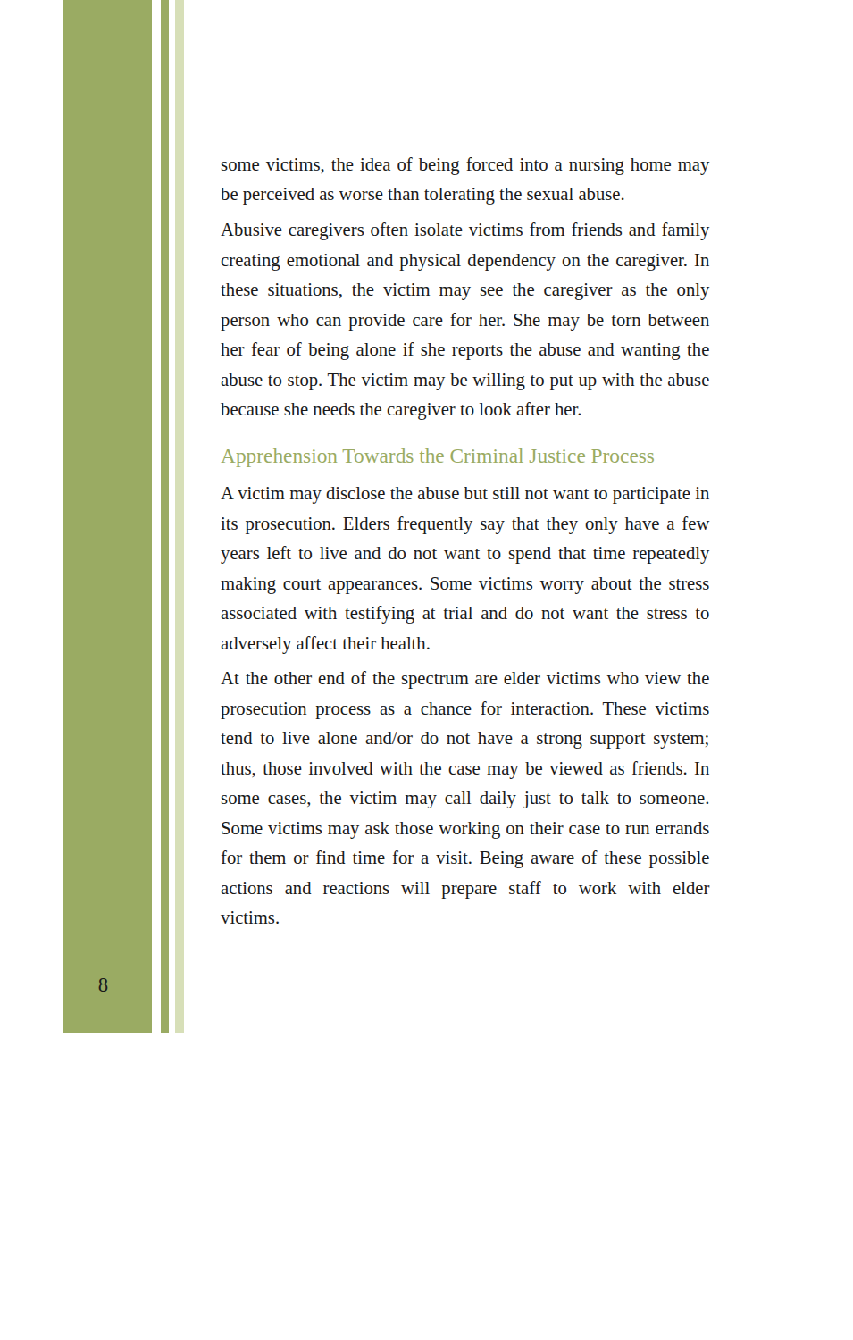some victims, the idea of being forced into a nursing home may be perceived as worse than tolerating the sexual abuse.
Abusive caregivers often isolate victims from friends and family creating emotional and physical dependency on the caregiver. In these situations, the victim may see the caregiver as the only person who can provide care for her. She may be torn between her fear of being alone if she reports the abuse and wanting the abuse to stop. The victim may be willing to put up with the abuse because she needs the caregiver to look after her.
Apprehension Towards the Criminal Justice Process
A victim may disclose the abuse but still not want to participate in its prosecution. Elders frequently say that they only have a few years left to live and do not want to spend that time repeatedly making court appearances. Some victims worry about the stress associated with testifying at trial and do not want the stress to adversely affect their health.
At the other end of the spectrum are elder victims who view the prosecution process as a chance for interaction. These victims tend to live alone and/or do not have a strong support system; thus, those involved with the case may be viewed as friends. In some cases, the victim may call daily just to talk to someone. Some victims may ask those working on their case to run errands for them or find time for a visit. Being aware of these possible actions and reactions will prepare staff to work with elder victims.
8